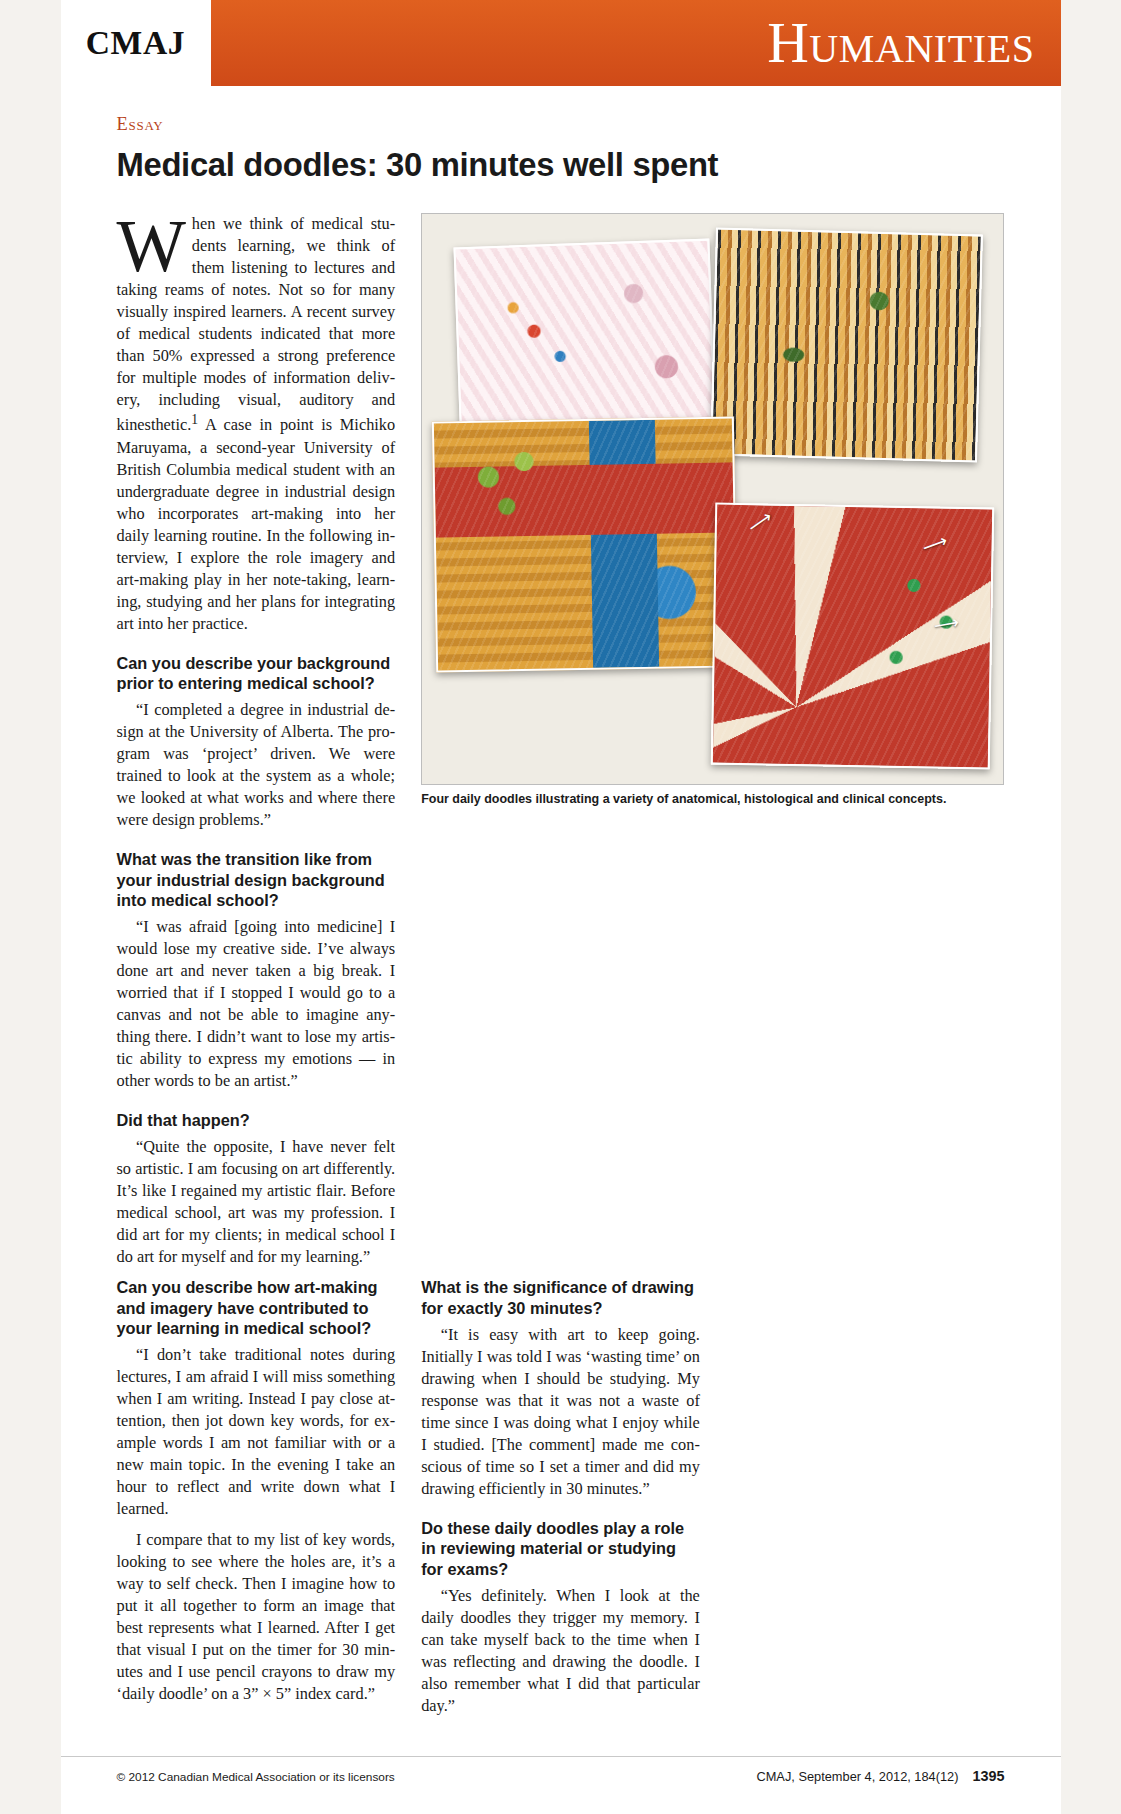CMAJ
Humanities
Essay
Medical doodles: 30 minutes well spent
When we think of medical students learning, we think of them listening to lectures and taking reams of notes. Not so for many visually inspired learners. A recent survey of medical students indicated that more than 50% expressed a strong preference for multiple modes of information delivery, including visual, auditory and kinesthetic.1 A case in point is Michiko Maruyama, a second-year University of British Columbia medical student with an undergraduate degree in industrial design who incorporates art-making into her daily learning routine. In the following interview, I explore the role imagery and art-making play in her note-taking, learning, studying and her plans for integrating art into her practice.
Can you describe your background prior to entering medical school?
“I completed a degree in industrial design at the University of Alberta. The program was ‘project’ driven. We were trained to look at the system as a whole; we looked at what works and where there were design problems.”
What was the transition like from your industrial design background into medical school?
“I was afraid [going into medicine] I would lose my creative side. I’ve always done art and never taken a big break. I worried that if I stopped I would go to a canvas and not be able to imagine anything there. I didn’t want to lose my artistic ability to express my emotions — in other words to be an artist.”
Did that happen?
“Quite the opposite, I have never felt so artistic. I am focusing on art differently. It’s like I regained my artistic flair. Before medical school, art was my profession. I did art for my clients; in medical school I do art for myself and for my learning.”
⟶ ⟶ ⟶
Michiko Maruyama
Four daily doodles illustrating a variety of anatomical, histological and clinical concepts.
Can you describe how art-making and imagery have contributed to your learning in medical school?
“I don’t take traditional notes during lectures, I am afraid I will miss something when I am writing. Instead I pay close attention, then jot down key words, for example words I am not familiar with or a new main topic. In the evening I take an hour to reflect and write down what I learned.
I compare that to my list of key words, looking to see where the holes are, it’s a way to self check. Then I imagine how to put it all together to form an image that best represents what I learned. After I get that visual I put on the timer for 30 minutes and I use pencil crayons to draw my ‘daily doodle’ on a 3” × 5” index card.”
What is the significance of drawing for exactly 30 minutes?
“It is easy with art to keep going. Initially I was told I was ‘wasting time’ on drawing when I should be studying. My response was that it was not a waste of time since I was doing what I enjoy while I studied. [The comment] made me conscious of time so I set a timer and did my drawing efficiently in 30 minutes.”
Do these daily doodles play a role in reviewing material or studying for exams?
“Yes definitely. When I look at the daily doodles they trigger my memory. I can take myself back to the time when I was reflecting and drawing the doodle. I also remember what I did that particular day.”
© 2012 Canadian Medical Association or its licensors
CMAJ, September 4, 2012, 184(12)1395